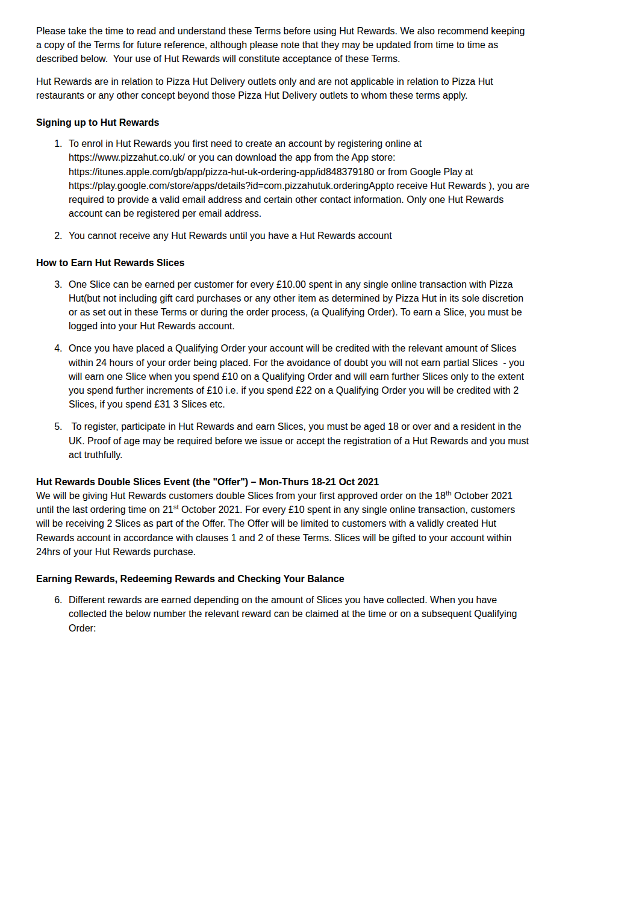Please take the time to read and understand these Terms before using Hut Rewards. We also recommend keeping a copy of the Terms for future reference, although please note that they may be updated from time to time as described below. Your use of Hut Rewards will constitute acceptance of these Terms.
Hut Rewards are in relation to Pizza Hut Delivery outlets only and are not applicable in relation to Pizza Hut restaurants or any other concept beyond those Pizza Hut Delivery outlets to whom these terms apply.
Signing up to Hut Rewards
To enrol in Hut Rewards you first need to create an account by registering online at https://www.pizzahut.co.uk/ or you can download the app from the App store: https://itunes.apple.com/gb/app/pizza-hut-uk-ordering-app/id848379180 or from Google Play at https://play.google.com/store/apps/details?id=com.pizzahutuk.orderingAppto receive Hut Rewards ), you are required to provide a valid email address and certain other contact information. Only one Hut Rewards account can be registered per email address.
You cannot receive any Hut Rewards until you have a Hut Rewards account
How to Earn Hut Rewards Slices
One Slice can be earned per customer for every £10.00 spent in any single online transaction with Pizza Hut(but not including gift card purchases or any other item as determined by Pizza Hut in its sole discretion or as set out in these Terms or during the order process, (a Qualifying Order). To earn a Slice, you must be logged into your Hut Rewards account.
Once you have placed a Qualifying Order your account will be credited with the relevant amount of Slices within 24 hours of your order being placed. For the avoidance of doubt you will not earn partial Slices - you will earn one Slice when you spend £10 on a Qualifying Order and will earn further Slices only to the extent you spend further increments of £10 i.e. if you spend £22 on a Qualifying Order you will be credited with 2 Slices, if you spend £31 3 Slices etc.
To register, participate in Hut Rewards and earn Slices, you must be aged 18 or over and a resident in the UK. Proof of age may be required before we issue or accept the registration of a Hut Rewards and you must act truthfully.
Hut Rewards Double Slices Event (the "Offer") – Mon-Thurs 18-21 Oct 2021
We will be giving Hut Rewards customers double Slices from your first approved order on the 18th October 2021 until the last ordering time on 21st October 2021. For every £10 spent in any single online transaction, customers will be receiving 2 Slices as part of the Offer. The Offer will be limited to customers with a validly created Hut Rewards account in accordance with clauses 1 and 2 of these Terms. Slices will be gifted to your account within 24hrs of your Hut Rewards purchase.
Earning Rewards, Redeeming Rewards and Checking Your Balance
Different rewards are earned depending on the amount of Slices you have collected. When you have collected the below number the relevant reward can be claimed at the time or on a subsequent Qualifying Order: